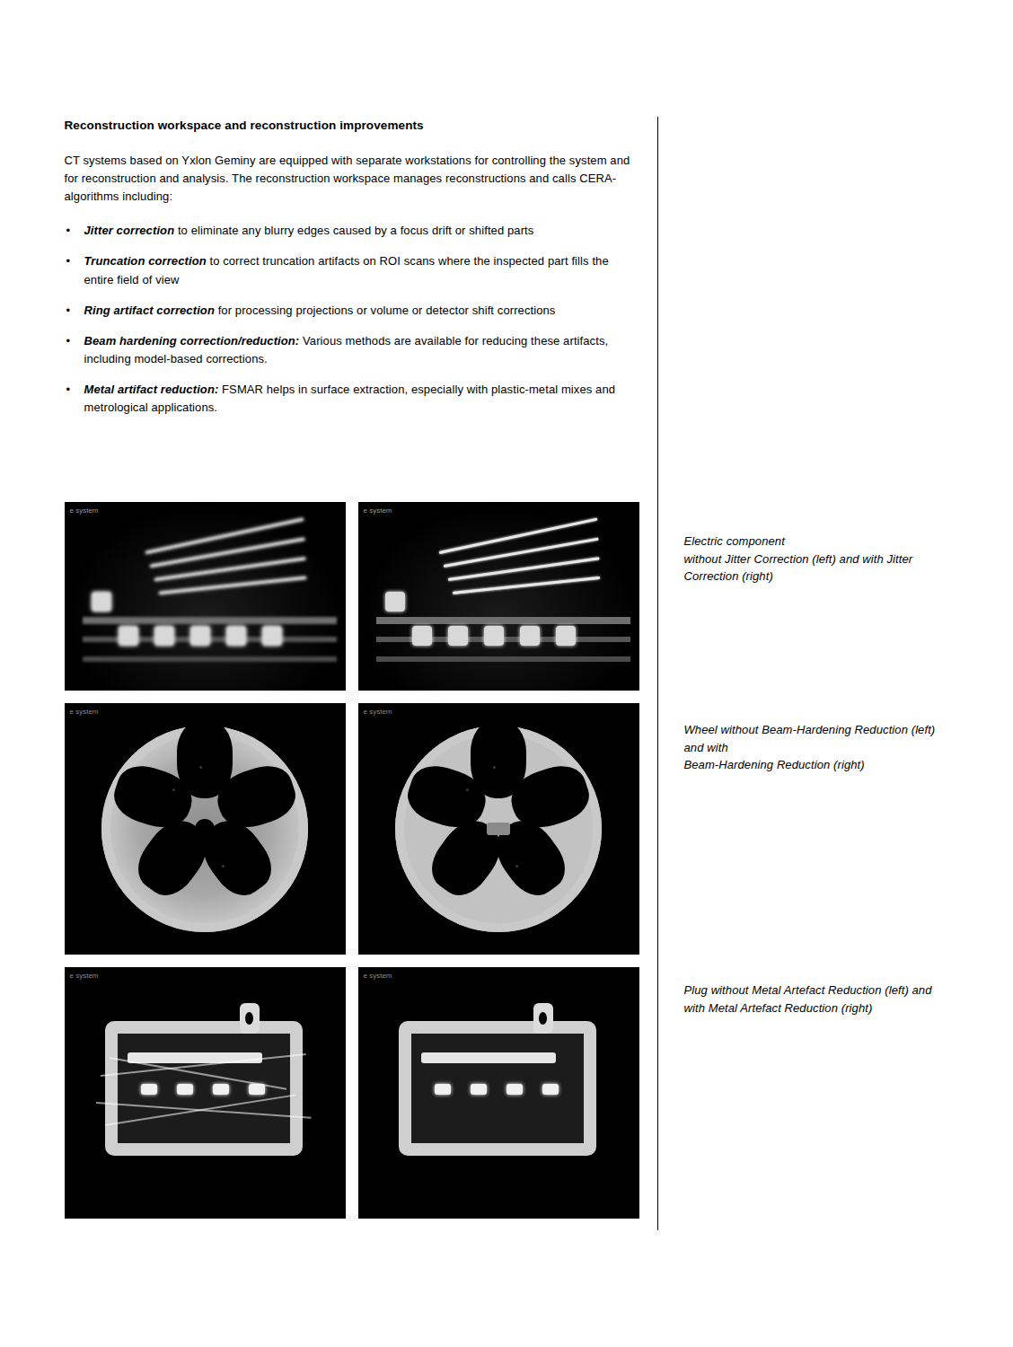Reconstruction workspace and reconstruction improvements
CT systems based on Yxlon Geminy are equipped with separate workstations for controlling the system and for reconstruction and analysis. The reconstruction workspace manages reconstructions and calls CERA-algorithms including:
Jitter correction to eliminate any blurry edges caused by a focus drift or shifted parts
Truncation correction to correct truncation artifacts on ROI scans where the inspected part fills the entire field of view
Ring artifact correction for processing projections or volume or detector shift corrections
Beam hardening correction/reduction: Various methods are available for reducing these artifacts, including model-based corrections.
Metal artifact reduction: FSMAR helps in surface extraction, especially with plastic-metal mixes and metrological applications.
e system
e system
e system
e system
e system
e system
Electric component
without Jitter Correction (left) and with Jitter Correction (right)
Wheel without Beam-Hardening Reduction (left) and with
Beam-Hardening Reduction (right)
Plug without Metal Artefact Reduction (left) and with Metal Artefact Reduction (right)